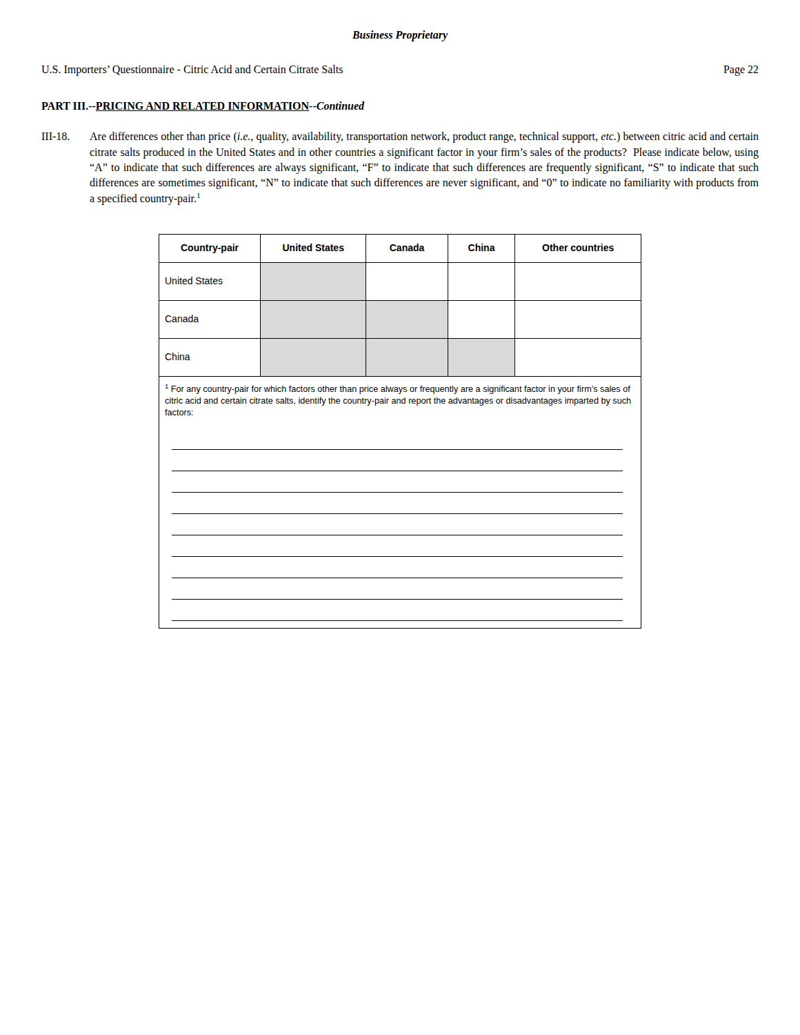Business Proprietary
U.S. Importers’ Questionnaire - Citric Acid and Certain Citrate Salts
Page 22
PART III.--PRICING AND RELATED INFORMATION--Continued
III-18.
Are differences other than price (i.e., quality, availability, transportation network, product range, technical support, etc.) between citric acid and certain citrate salts produced in the United States and in other countries a significant factor in your firm’s sales of the products? Please indicate below, using “A” to indicate that such differences are always significant, “F” to indicate that such differences are frequently significant, “S” to indicate that such differences are sometimes significant, “N” to indicate that such differences are never significant, and “0” to indicate no familiarity with products from a specified country-pair.1
| Country-pair | United States | Canada | China | Other countries |
| --- | --- | --- | --- | --- |
| United States | | | | |
| Canada | | | | |
| China | | | | |
| 1 For any country-pair for which factors other than price always or frequently are a significant factor in your firm’s sales of citric acid and certain citrate salts, identify the country-pair and report the advantages or disadvantages imparted by such factors: |